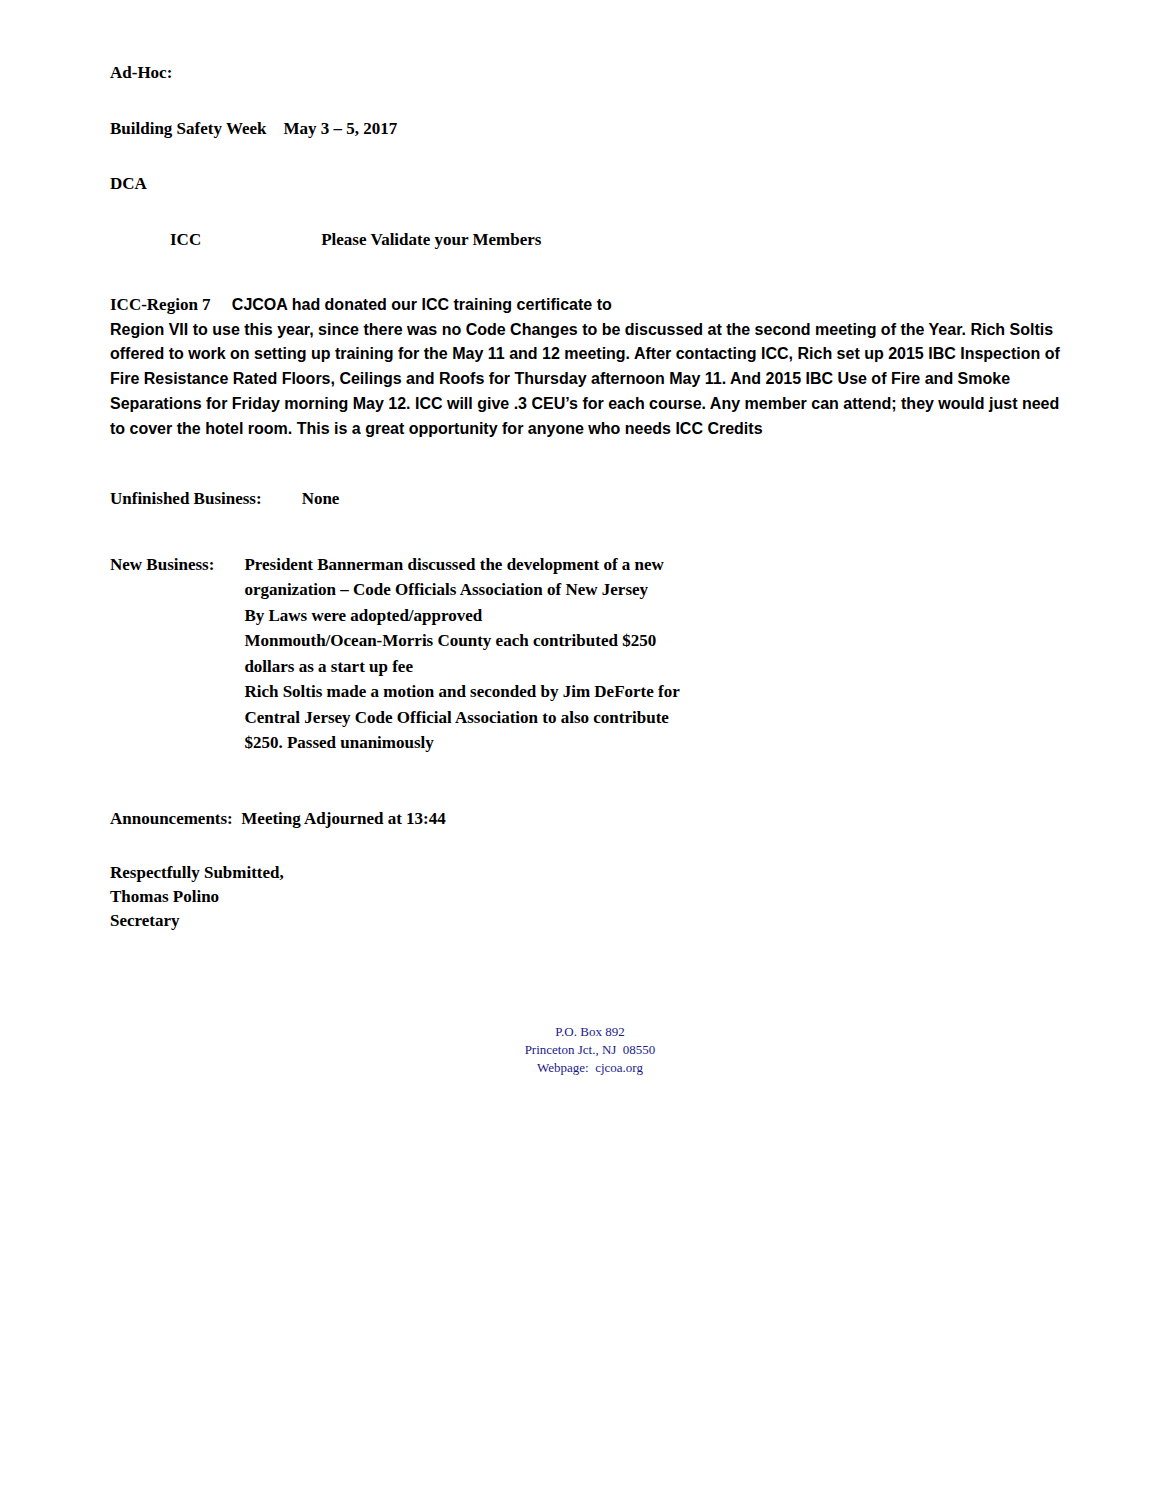Ad-Hoc:
Building Safety Week May 3 – 5, 2017
DCA
ICC Please Validate your Members
ICC-Region 7 CJCOA had donated our ICC training certificate to
Region VII to use this year, since there was no Code Changes to be discussed at the second meeting of the Year. Rich Soltis offered to work on setting up training for the May 11 and 12 meeting. After contacting ICC, Rich set up 2015 IBC Inspection of Fire Resistance Rated Floors, Ceilings and Roofs for Thursday afternoon May 11. And 2015 IBC Use of Fire and Smoke Separations for Friday morning May 12. ICC will give .3 CEU’s for each course. Any member can attend; they would just need to cover the hotel room. This is a great opportunity for anyone who needs ICC Credits
Unfinished Business: None
New Business:
President Bannerman discussed the development of a new
organization – Code Officials Association of New Jersey
By Laws were adopted/approved
Monmouth/Ocean-Morris County each contributed $250
dollars as a start up fee
Rich Soltis made a motion and seconded by Jim DeForte for
Central Jersey Code Official Association to also contribute
$250. Passed unanimously
Announcements: Meeting Adjourned at 13:44
Respectfully Submitted,
Thomas Polino
Secretary
P.O. Box 892
Princeton Jct., NJ 08550
Webpage: cjcoa.org